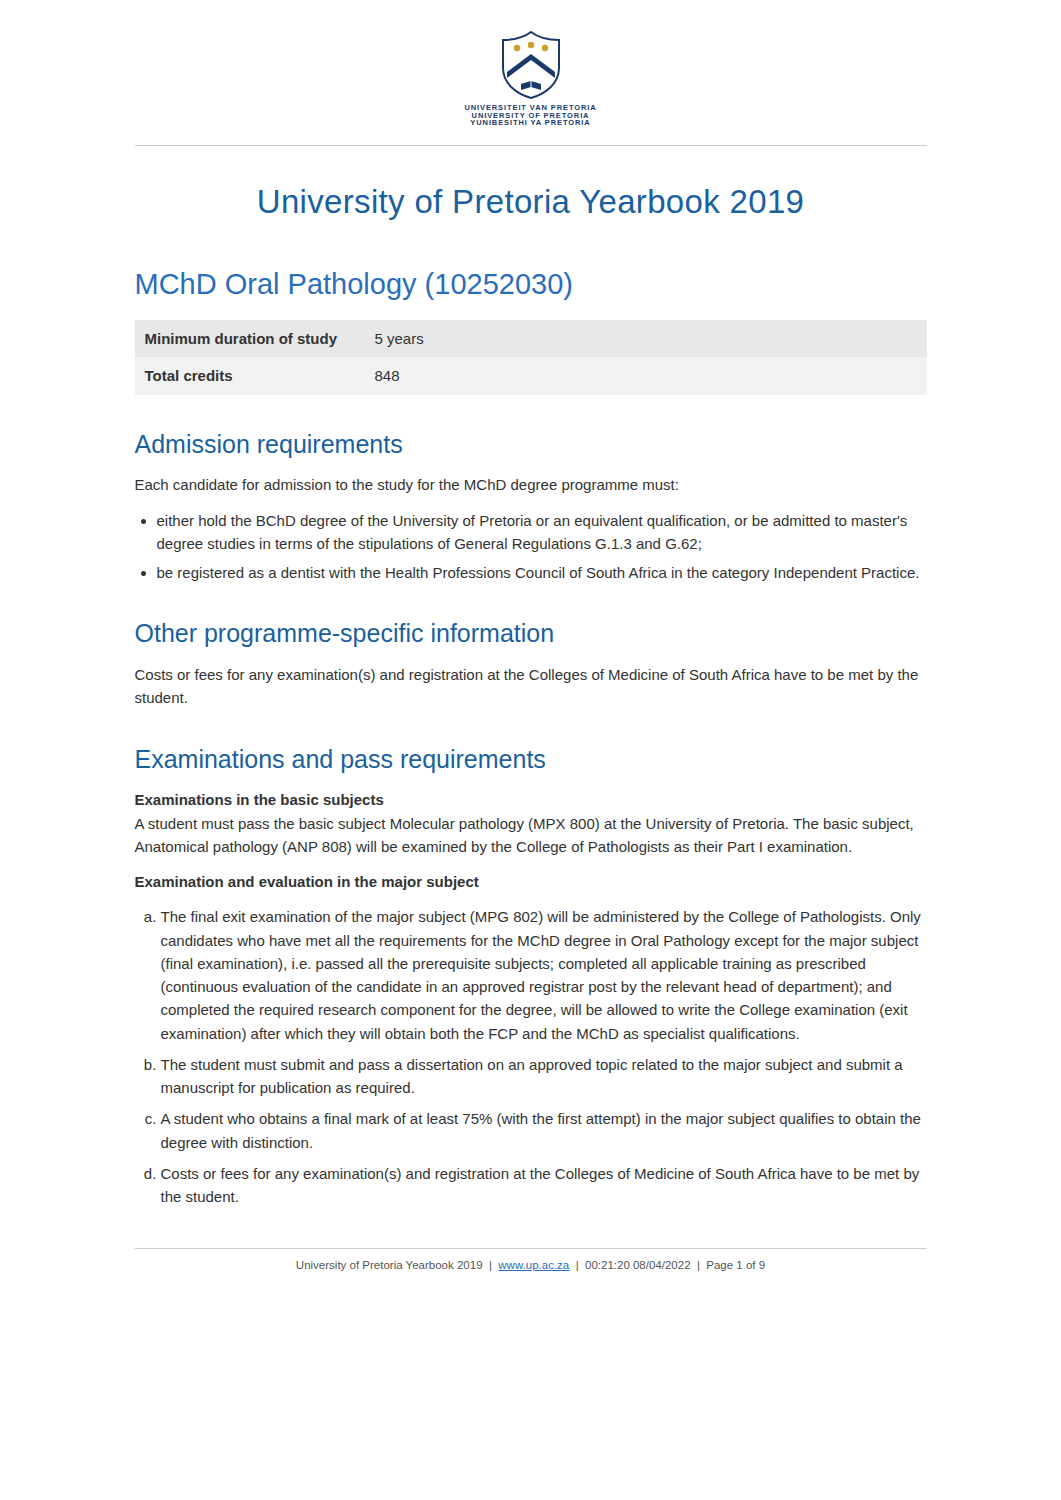Universiteit van Pretoria University of Pretoria Yunibesithi ya Pretoria
University of Pretoria Yearbook 2019
MChD Oral Pathology (10252030)
| Minimum duration of study | 5 years |
| Total credits | 848 |
Admission requirements
Each candidate for admission to the study for the MChD degree programme must:
either hold the BChD degree of the University of Pretoria or an equivalent qualification, or be admitted to master's degree studies in terms of the stipulations of General Regulations G.1.3 and G.62;
be registered as a dentist with the Health Professions Council of South Africa in the category Independent Practice.
Other programme-specific information
Costs or fees for any examination(s) and registration at the Colleges of Medicine of South Africa have to be met by the student.
Examinations and pass requirements
Examinations in the basic subjects
A student must pass the basic subject Molecular pathology (MPX 800) at the University of Pretoria. The basic subject, Anatomical pathology (ANP 808) will be examined by the College of Pathologists as their Part I examination.
Examination and evaluation in the major subject
The final exit examination of the major subject (MPG 802) will be administered by the College of Pathologists. Only candidates who have met all the requirements for the MChD degree in Oral Pathology except for the major subject (final examination), i.e. passed all the prerequisite subjects; completed all applicable training as prescribed (continuous evaluation of the candidate in an approved registrar post by the relevant head of department); and completed the required research component for the degree, will be allowed to write the College examination (exit examination) after which they will obtain both the FCP and the MChD as specialist qualifications.
The student must submit and pass a dissertation on an approved topic related to the major subject and submit a manuscript for publication as required.
A student who obtains a final mark of at least 75% (with the first attempt) in the major subject qualifies to obtain the degree with distinction.
Costs or fees for any examination(s) and registration at the Colleges of Medicine of South Africa have to be met by the student.
University of Pretoria Yearbook 2019 | www.up.ac.za | 00:21:20 08/04/2022 | Page 1 of 9